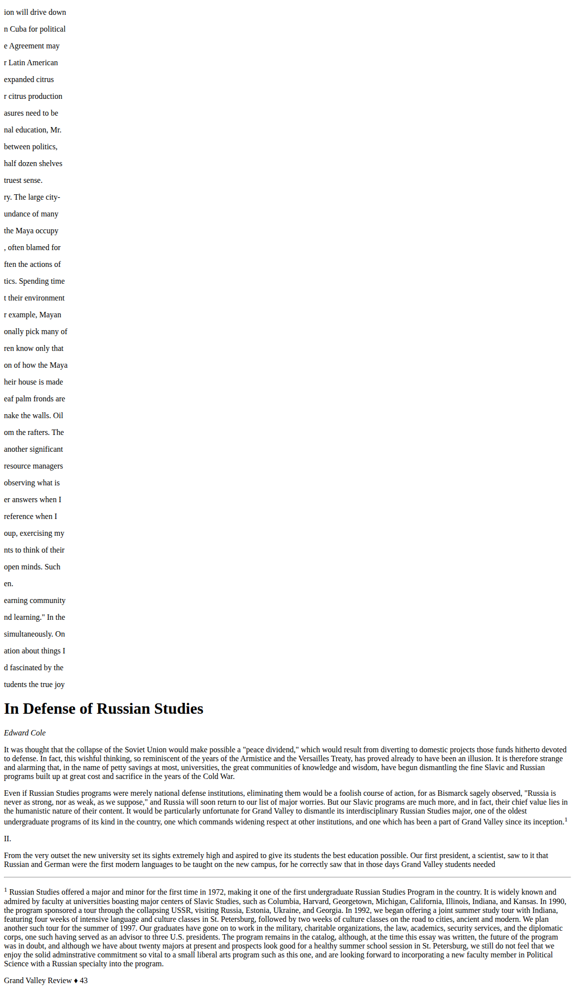ion will drive down
n Cuba for political
e Agreement may
r Latin American
expanded citrus
r citrus production
asures need to be
nal education, Mr.
between politics,
half dozen shelves
truest sense.
ry. The large city-
undance of many
the Maya occupy
, often blamed for
ften the actions of
tics. Spending time
t their environment
r example, Mayan
onally pick many of
ren know only that
on of how the Maya
heir house is made
eaf palm fronds are
nake the walls. Oil
om the rafters. The
another significant
resource managers
observing what is
er answers when I
reference when I
oup, exercising my
nts to think of their
open minds. Such
en.
earning community
nd learning." In the
simultaneously. On
ation about things I
d fascinated by the
tudents the true joy
In Defense of Russian Studies
Edward Cole
It was thought that the collapse of the Soviet Union would make possible a "peace dividend," which would result from diverting to domestic projects those funds hitherto devoted to defense. In fact, this wishful thinking, so reminiscent of the years of the Armistice and the Versailles Treaty, has proved already to have been an illusion. It is therefore strange and alarming that, in the name of petty savings at most, universities, the great communities of knowledge and wisdom, have begun dismantling the fine Slavic and Russian programs built up at great cost and sacrifice in the years of the Cold War.
Even if Russian Studies programs were merely national defense institutions, eliminating them would be a foolish course of action, for as Bismarck sagely observed, "Russia is never as strong, nor as weak, as we suppose," and Russia will soon return to our list of major worries. But our Slavic programs are much more, and in fact, their chief value lies in the humanistic nature of their content. It would be particularly unfortunate for Grand Valley to dismantle its interdisciplinary Russian Studies major, one of the oldest undergraduate programs of its kind in the country, one which commands widening respect at other institutions, and one which has been a part of Grand Valley since its inception.1
II.
From the very outset the new university set its sights extremely high and aspired to give its students the best education possible. Our first president, a scientist, saw to it that Russian and German were the first modern languages to be taught on the new campus, for he correctly saw that in those days Grand Valley students needed
1 Russian Studies offered a major and minor for the first time in 1972, making it one of the first undergraduate Russian Studies Program in the country. It is widely known and admired by faculty at universities boasting major centers of Slavic Studies, such as Columbia, Harvard, Georgetown, Michigan, California, Illinois, Indiana, and Kansas. In 1990, the program sponsored a tour through the collapsing USSR, visiting Russia, Estonia, Ukraine, and Georgia. In 1992, we began offering a joint summer study tour with Indiana, featuring four weeks of intensive language and culture classes in St. Petersburg, followed by two weeks of culture classes on the road to cities, ancient and modern. We plan another such tour for the summer of 1997. Our graduates have gone on to work in the military, charitable organizations, the law, academics, security services, and the diplomatic corps, one such having served as an advisor to three U.S. presidents. The program remains in the catalog, although, at the time this essay was written, the future of the program was in doubt, and although we have about twenty majors at present and prospects look good for a healthy summer school session in St. Petersburg, we still do not feel that we enjoy the solid adminstrative commitment so vital to a small liberal arts program such as this one, and are looking forward to incorporating a new faculty member in Political Science with a Russian specialty into the program.
Grand Valley Review ♦ 43